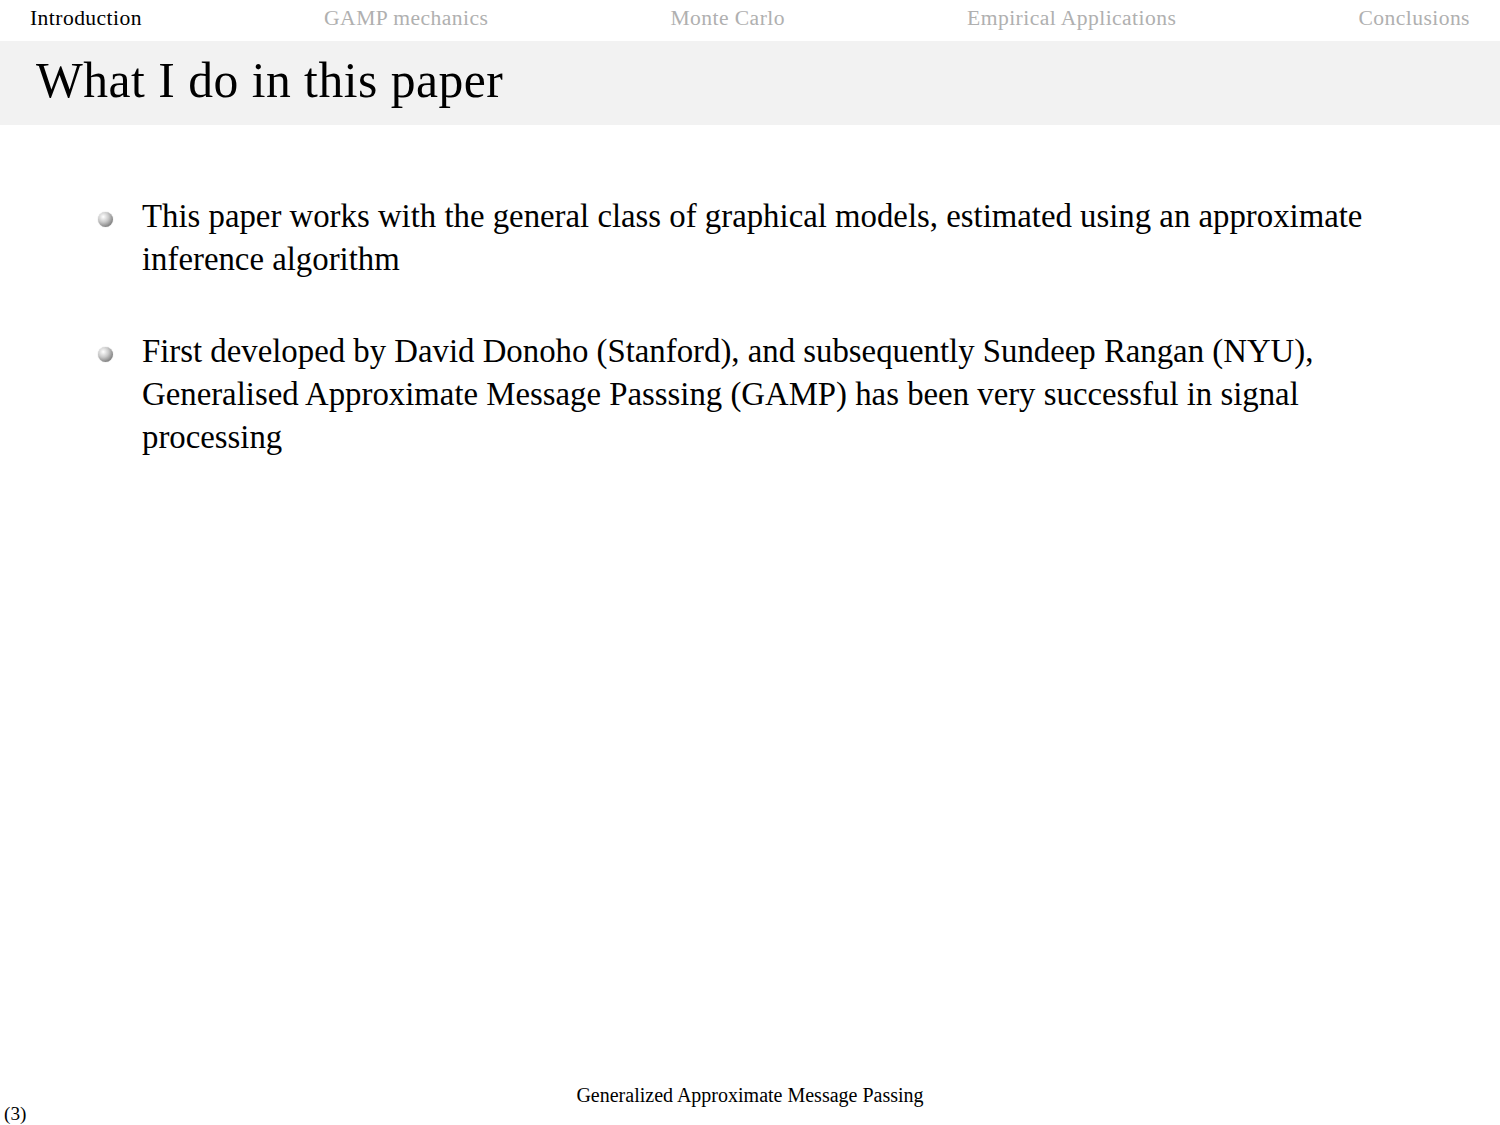Introduction GAMP mechanics Monte Carlo Empirical Applications Conclusions
What I do in this paper
This paper works with the general class of graphical models, estimated using an approximate inference algorithm
First developed by David Donoho (Stanford), and subsequently Sundeep Rangan (NYU), Generalised Approximate Message Passsing (GAMP) has been very successful in signal processing
Generalized Approximate Message Passing
(3)